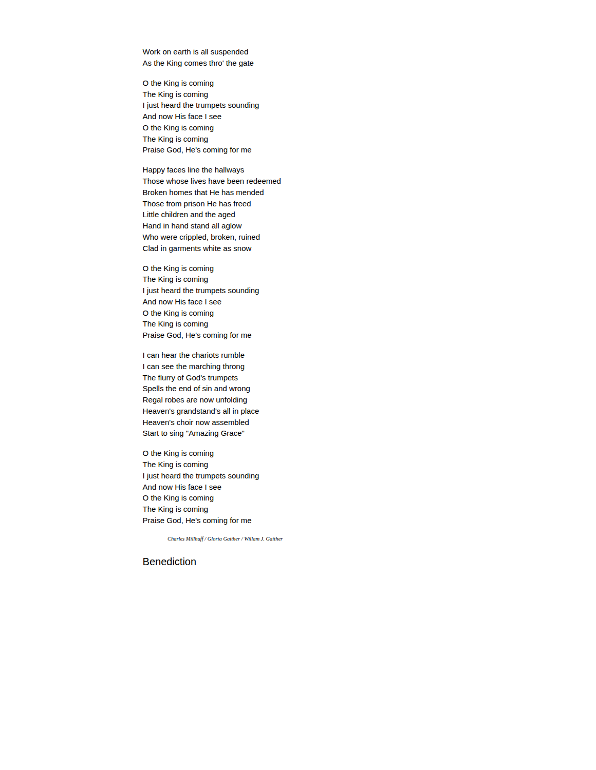Work on earth is all suspended
As the King comes thro' the gate
O the King is coming
The King is coming
I just heard the trumpets sounding
And now His face I see
O the King is coming
The King is coming
Praise God, He's coming for me
Happy faces line the hallways
Those whose lives have been redeemed
Broken homes that He has mended
Those from prison He has freed
Little children and the aged
Hand in hand stand all aglow
Who were crippled, broken, ruined
Clad in garments white as snow
O the King is coming
The King is coming
I just heard the trumpets sounding
And now His face I see
O the King is coming
The King is coming
Praise God, He's coming for me
I can hear the chariots rumble
I can see the marching throng
The flurry of God's trumpets
Spells the end of sin and wrong
Regal robes are now unfolding
Heaven's grandstand's all in place
Heaven's choir now assembled
Start to sing "Amazing Grace"
O the King is coming
The King is coming
I just heard the trumpets sounding
And now His face I see
O the King is coming
The King is coming
Praise God, He's coming for me
Charles Millhuff / Gloria Gaither / Willam J. Gaither
Benediction